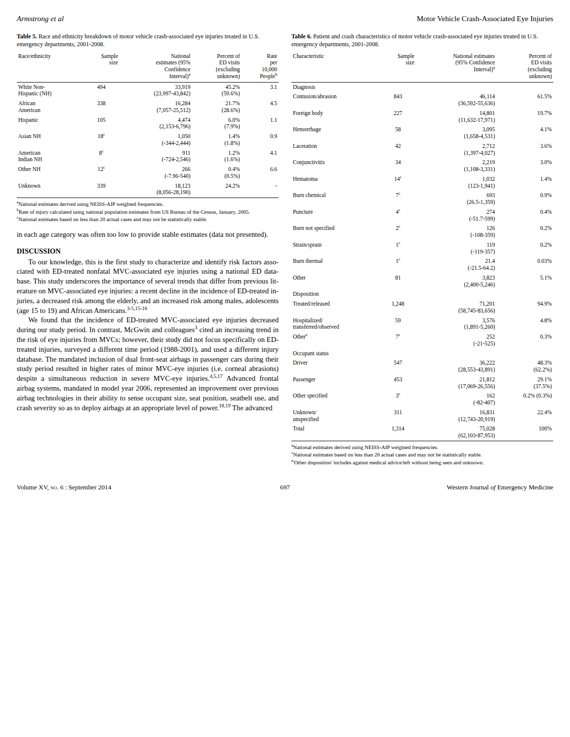Armstrong et al
Motor Vehicle Crash-Associated Eye Injuries
Table 5. Race and ethnicity breakdown of motor vehicle crash-associated eye injuries treated in U.S. emergency departments, 2001-2008.
| Race/ethnicity | Sample size | National estimates (95% Confidence Interval) a | Percent of ED visits (excluding unknown) | Rate per 10,000 People b |
| --- | --- | --- | --- | --- |
| White Non- Hispanic (NH) | 494 | 33,919 (23,997-43,842) | 45.2% (59.6%) | 3.1 |
| African American | 338 | 16,284 (7,057-25,512) | 21.7% (28.6%) | 4.5 |
| Hispanic | 105 | 4,474 (2,153-6,796) | 6.0% (7.9%) | 1.1 |
| Asian NH | 18 c | 1,050 (-344-2,444) | 1.4% (1.8%) | 0.9 |
| American Indian NH | 8 c | 911 (-724-2,546) | 1.2% (1.6%) | 4.1 |
| Other NH | 12 c | 266 (-7.96-540) | 0.4% (0.5%) | 6.6 |
| Unknown | 339 | 18,123 (8,056-28,190) | 24.2% | - |
aNational estimates derived using NEISS-AIP weighted frequencies.
bRate of injury calculated using national population estimates from US Bureau of the Census, January, 2005.
cNational estimates based on less than 20 actual cases and may not be statistically stable.
in each age category was often too low to provide stable estimates (data not presented).
DISCUSSION
To our knowledge, this is the first study to characterize and identify risk factors associated with ED-treated nonfatal MVC-associated eye injuries using a national ED database. This study underscores the importance of several trends that differ from previous literature on MVC-associated eye injuries: a recent decline in the incidence of ED-treated injuries, a decreased risk among the elderly, and an increased risk among males, adolescents (age 15 to 19) and African Americans.3-5,15-16
We found that the incidence of ED-treated MVC-associated eye injuries decreased during our study period. In contrast, McGwin and colleagues3 cited an increasing trend in the risk of eye injuries from MVCs; however, their study did not focus specifically on ED-treated injuries, surveyed a different time period (1988-2001), and used a different injury database. The mandated inclusion of dual front-seat airbags in passenger cars during their study period resulted in higher rates of minor MVC-eye injuries (i.e. corneal abrasions) despite a simultaneous reduction in severe MVC-eye injuries.4,5,17 Advanced frontal airbag systems, mandated in model year 2006, represented an improvement over previous airbag technologies in their ability to sense occupant size, seat position, seatbelt use, and crash severity so as to deploy airbags at an appropriate level of power.18,19 The advanced
Table 6. Patient and crash characteristics of motor vehicle crash-associated eye injuries treated in U.S. emergency departments, 2001-2008.
| Characteristic | Sample size | National estimates (95% Confidence Interval) a | Percent of ED visits (excluding unknown) |
| --- | --- | --- | --- |
| Diagnosis |
| Contusion/abrasion | 843 | 46,114 (36,592-55,636) | 61.5% |
| Foreign body | 227 | 14,801 (11,632-17,971) | 19.7% |
| Hemorrhage | 58 | 3,095 (1,658-4,531) | 4.1% |
| Laceration | 42 | 2,712 (1,397-4,027) | 3.6% |
| Conjunctivitis | 34 | 2,219 (1,108-3,331) | 3.0% |
| Hematoma | 14 c | 1,032 (123-1,941) | 1.4% |
| Burn chemical | 7 c | 693 (26.5-1,359) | 0.9% |
| Puncture | 4 c | 274 (-51.7-599) | 0.4% |
| Burn not specified | 2 c | 126 (-108-359) | 0.2% |
| Strain/sprain | 1 c | 119 (-119-357) | 0.2% |
| Burn thermal | 1 c | 21.4 (-21.5-64.2) | 0.03% |
| Other | 81 | 3,823 (2,400-5,246) | 5.1% |
| Disposition |
| Treated/released | 1,248 | 71,201 (58,745-83,656) | 94.9% |
| Hospitalized/ transferred/observed | 59 | 3,576 (1,891-5,260) | 4.8% |
| Other e | 7 c | 252 (-21-525) | 0.3% |
| Occupant status |
| Driver | 547 | 36,222 (28,553-43,891) | 48.3% (62.2%) |
| Passenger | 453 | 21,812 (17,069-26,556) | 29.1% (37.5%) |
| Other specified | 3 c | 162 (-82-407) | 0.2% (0.3%) |
| Unknown/ unspecified | 311 | 16,831 (12,743-20,919) | 22.4% |
| Total | 1,314 | 75,028 (62,103-87,953) | 100% |
aNational estimates derived using NEISS-AIP weighted frequencies.
cNational estimates based on less than 20 actual cases and may not be statistically stable.
e'Other disposition' includes against medical advice/left without being seen and unknown.
Volume XV, no. 6 : September 2014
697
Western Journal of Emergency Medicine